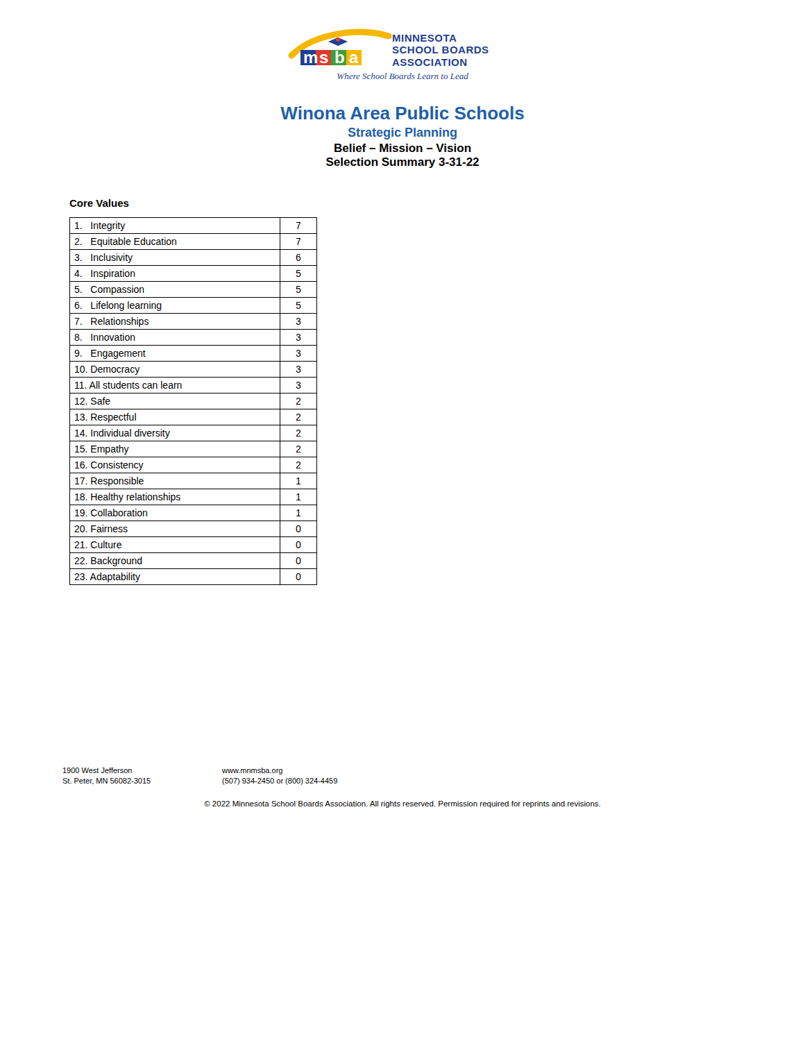m s b a
MINNESOTA
SCHOOL BOARDS
ASSOCIATION
Where School Boards Learn to Lead
Winona Area Public Schools
Strategic Planning
Belief – Mission – Vision
Selection Summary 3-31-22
Core Values
| 1. Integrity | 7 |
| 2. Equitable Education | 7 |
| 3. Inclusivity | 6 |
| 4. Inspiration | 5 |
| 5. Compassion | 5 |
| 6. Lifelong learning | 5 |
| 7. Relationships | 3 |
| 8. Innovation | 3 |
| 9. Engagement | 3 |
| 10. Democracy | 3 |
| 11. All students can learn | 3 |
| 12. Safe | 2 |
| 13. Respectful | 2 |
| 14. Individual diversity | 2 |
| 15. Empathy | 2 |
| 16. Consistency | 2 |
| 17. Responsible | 1 |
| 18. Healthy relationships | 1 |
| 19. Collaboration | 1 |
| 20. Fairness | 0 |
| 21. Culture | 0 |
| 22. Background | 0 |
| 23. Adaptability | 0 |
1900 West Jefferson
St. Peter, MN 56082-3015
www.mnmsba.org
(507) 934-2450 or (800) 324-4459
© 2022 Minnesota School Boards Association. All rights reserved. Permission required for reprints and revisions.